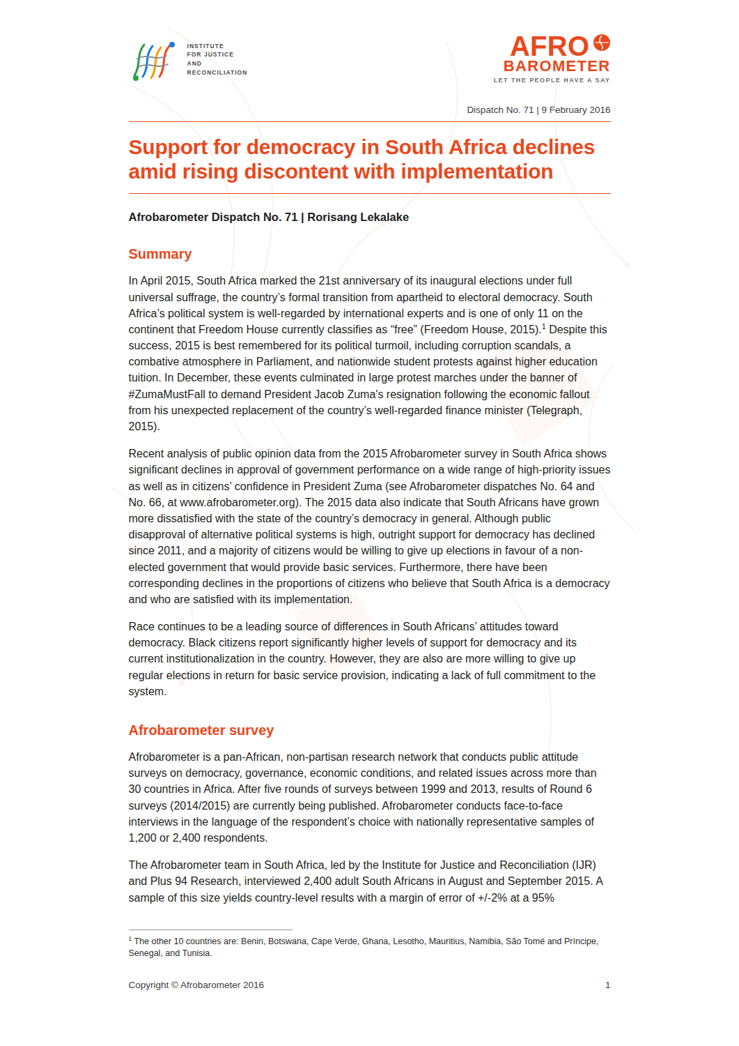INSTITUTE
FOR JUSTICE
AND
RECONCILIATION
AFRO BAROMETER
LET THE PEOPLE HAVE A SAY
Dispatch No. 71 | 9 February 2016
Support for democracy in South Africa declines amid rising discontent with implementation
Afrobarometer Dispatch No. 71 | Rorisang Lekalake
Summary
In April 2015, South Africa marked the 21st anniversary of its inaugural elections under full universal suffrage, the country’s formal transition from apartheid to electoral democracy. South Africa’s political system is well-regarded by international experts and is one of only 11 on the continent that Freedom House currently classifies as “free” (Freedom House, 2015).1 Despite this success, 2015 is best remembered for its political turmoil, including corruption scandals, a combative atmosphere in Parliament, and nationwide student protests against higher education tuition. In December, these events culminated in large protest marches under the banner of #ZumaMustFall to demand President Jacob Zuma's resignation following the economic fallout from his unexpected replacement of the country’s well-regarded finance minister (Telegraph, 2015).
Recent analysis of public opinion data from the 2015 Afrobarometer survey in South Africa shows significant declines in approval of government performance on a wide range of high-priority issues as well as in citizens’ confidence in President Zuma (see Afrobarometer dispatches No. 64 and No. 66, at www.afrobarometer.org). The 2015 data also indicate that South Africans have grown more dissatisfied with the state of the country’s democracy in general. Although public disapproval of alternative political systems is high, outright support for democracy has declined since 2011, and a majority of citizens would be willing to give up elections in favour of a non-elected government that would provide basic services. Furthermore, there have been corresponding declines in the proportions of citizens who believe that South Africa is a democracy and who are satisfied with its implementation.
Race continues to be a leading source of differences in South Africans’ attitudes toward democracy. Black citizens report significantly higher levels of support for democracy and its current institutionalization in the country. However, they are also are more willing to give up regular elections in return for basic service provision, indicating a lack of full commitment to the system.
Afrobarometer survey
Afrobarometer is a pan-African, non-partisan research network that conducts public attitude surveys on democracy, governance, economic conditions, and related issues across more than 30 countries in Africa. After five rounds of surveys between 1999 and 2013, results of Round 6 surveys (2014/2015) are currently being published. Afrobarometer conducts face-to-face interviews in the language of the respondent’s choice with nationally representative samples of 1,200 or 2,400 respondents.
The Afrobarometer team in South Africa, led by the Institute for Justice and Reconciliation (IJR) and Plus 94 Research, interviewed 2,400 adult South Africans in August and September 2015. A sample of this size yields country-level results with a margin of error of +/-2% at a 95%
1 The other 10 countries are: Benin, Botswana, Cape Verde, Ghana, Lesotho, Mauritius, Namibia, São Tomé and Príncipe, Senegal, and Tunisia.
Copyright © Afrobarometer 2016 1